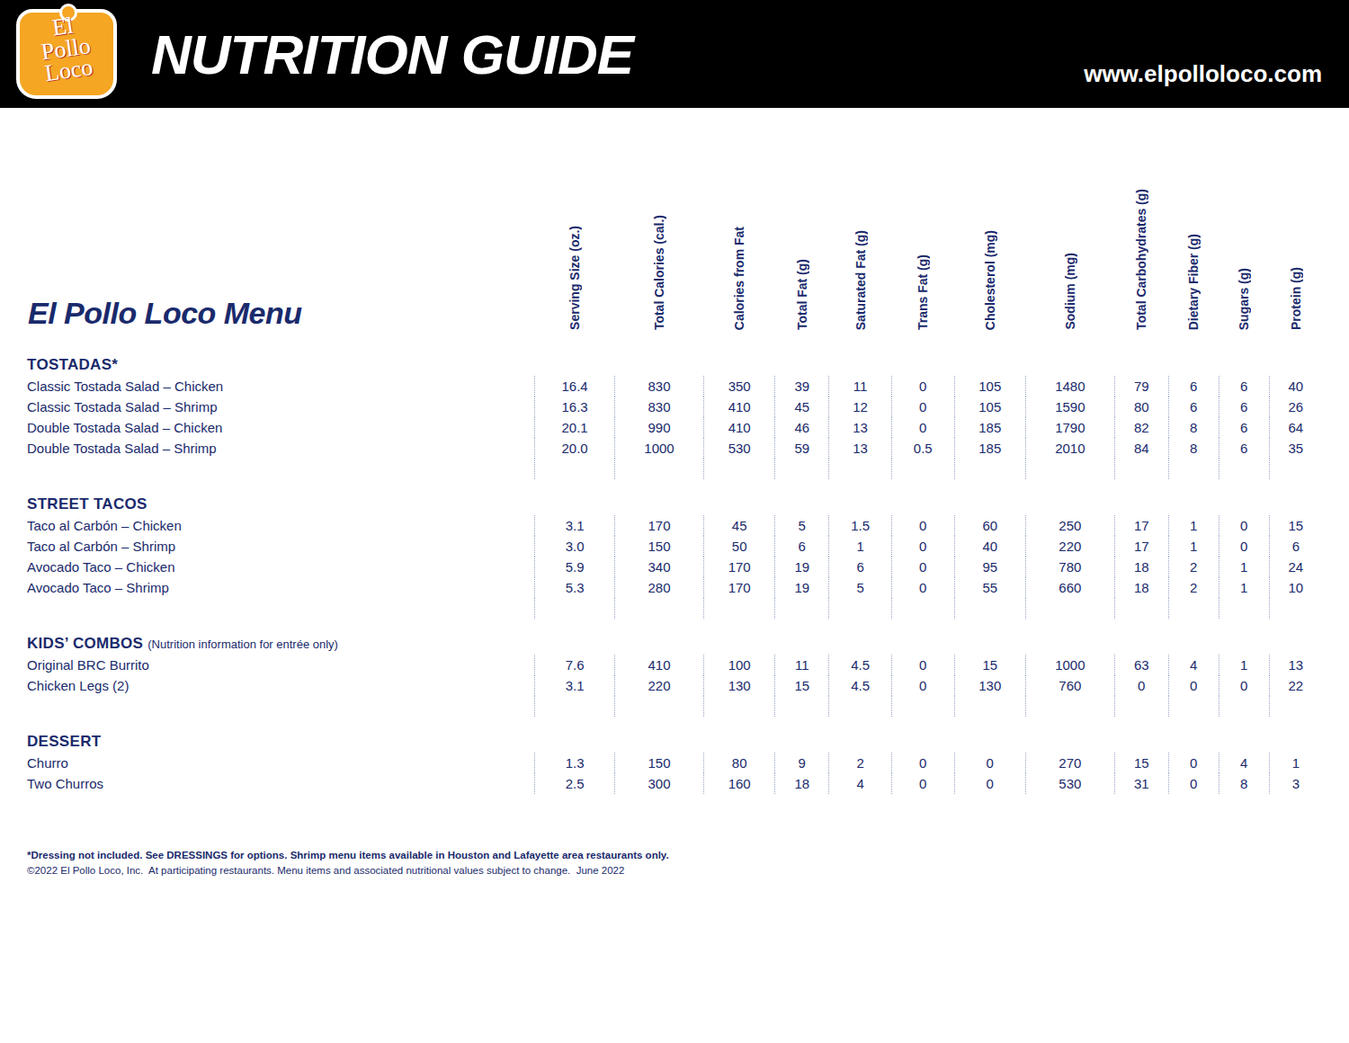El
Pollo
Loco
Nutrition Guide
www.elpolloloco.com
| El Pollo Loco Menu | Serving Size (oz.) | Total Calories (cal.) | Calories from Fat | Total Fat (g) | Saturated Fat (g) | Trans Fat (g) | Cholesterol (mg) | Sodium (mg) | Total Carbohydrates (g) | Dietary Fiber (g) | Sugars (g) | Protein (g) |
| --- | --- | --- | --- | --- | --- | --- | --- | --- | --- | --- | --- | --- |
| TOSTADAS* | | | | | | | | | | | | |
| Classic Tostada Salad – Chicken | 16.4 | 830 | 350 | 39 | 11 | 0 | 105 | 1480 | 79 | 6 | 6 | 40 |
| Classic Tostada Salad – Shrimp | 16.3 | 830 | 410 | 45 | 12 | 0 | 105 | 1590 | 80 | 6 | 6 | 26 |
| Double Tostada Salad – Chicken | 20.1 | 990 | 410 | 46 | 13 | 0 | 185 | 1790 | 82 | 8 | 6 | 64 |
| Double Tostada Salad – Shrimp | 20.0 | 1000 | 530 | 59 | 13 | 0.5 | 185 | 2010 | 84 | 8 | 6 | 35 |
| STREET TACOS | | | | | | | | | | | | |
| Taco al Carbón – Chicken | 3.1 | 170 | 45 | 5 | 1.5 | 0 | 60 | 250 | 17 | 1 | 0 | 15 |
| Taco al Carbón – Shrimp | 3.0 | 150 | 50 | 6 | 1 | 0 | 40 | 220 | 17 | 1 | 0 | 6 |
| Avocado Taco – Chicken | 5.9 | 340 | 170 | 19 | 6 | 0 | 95 | 780 | 18 | 2 | 1 | 24 |
| Avocado Taco – Shrimp | 5.3 | 280 | 170 | 19 | 5 | 0 | 55 | 660 | 18 | 2 | 1 | 10 |
| KIDS’ COMBOS (Nutrition information for entrée only) | | | | | | | | | | | | |
| Original BRC Burrito | 7.6 | 410 | 100 | 11 | 4.5 | 0 | 15 | 1000 | 63 | 4 | 1 | 13 |
| Chicken Legs (2) | 3.1 | 220 | 130 | 15 | 4.5 | 0 | 130 | 760 | 0 | 0 | 0 | 22 |
| DESSERT | | | | | | | | | | | | |
| Churro | 1.3 | 150 | 80 | 9 | 2 | 0 | 0 | 270 | 15 | 0 | 4 | 1 |
| Two Churros | 2.5 | 300 | 160 | 18 | 4 | 0 | 0 | 530 | 31 | 0 | 8 | 3 |
*Dressing not included. See DRESSINGS for options. Shrimp menu items available in Houston and Lafayette area restaurants only.
©2022 El Pollo Loco, Inc. At participating restaurants. Menu items and associated nutritional values subject to change. June 2022